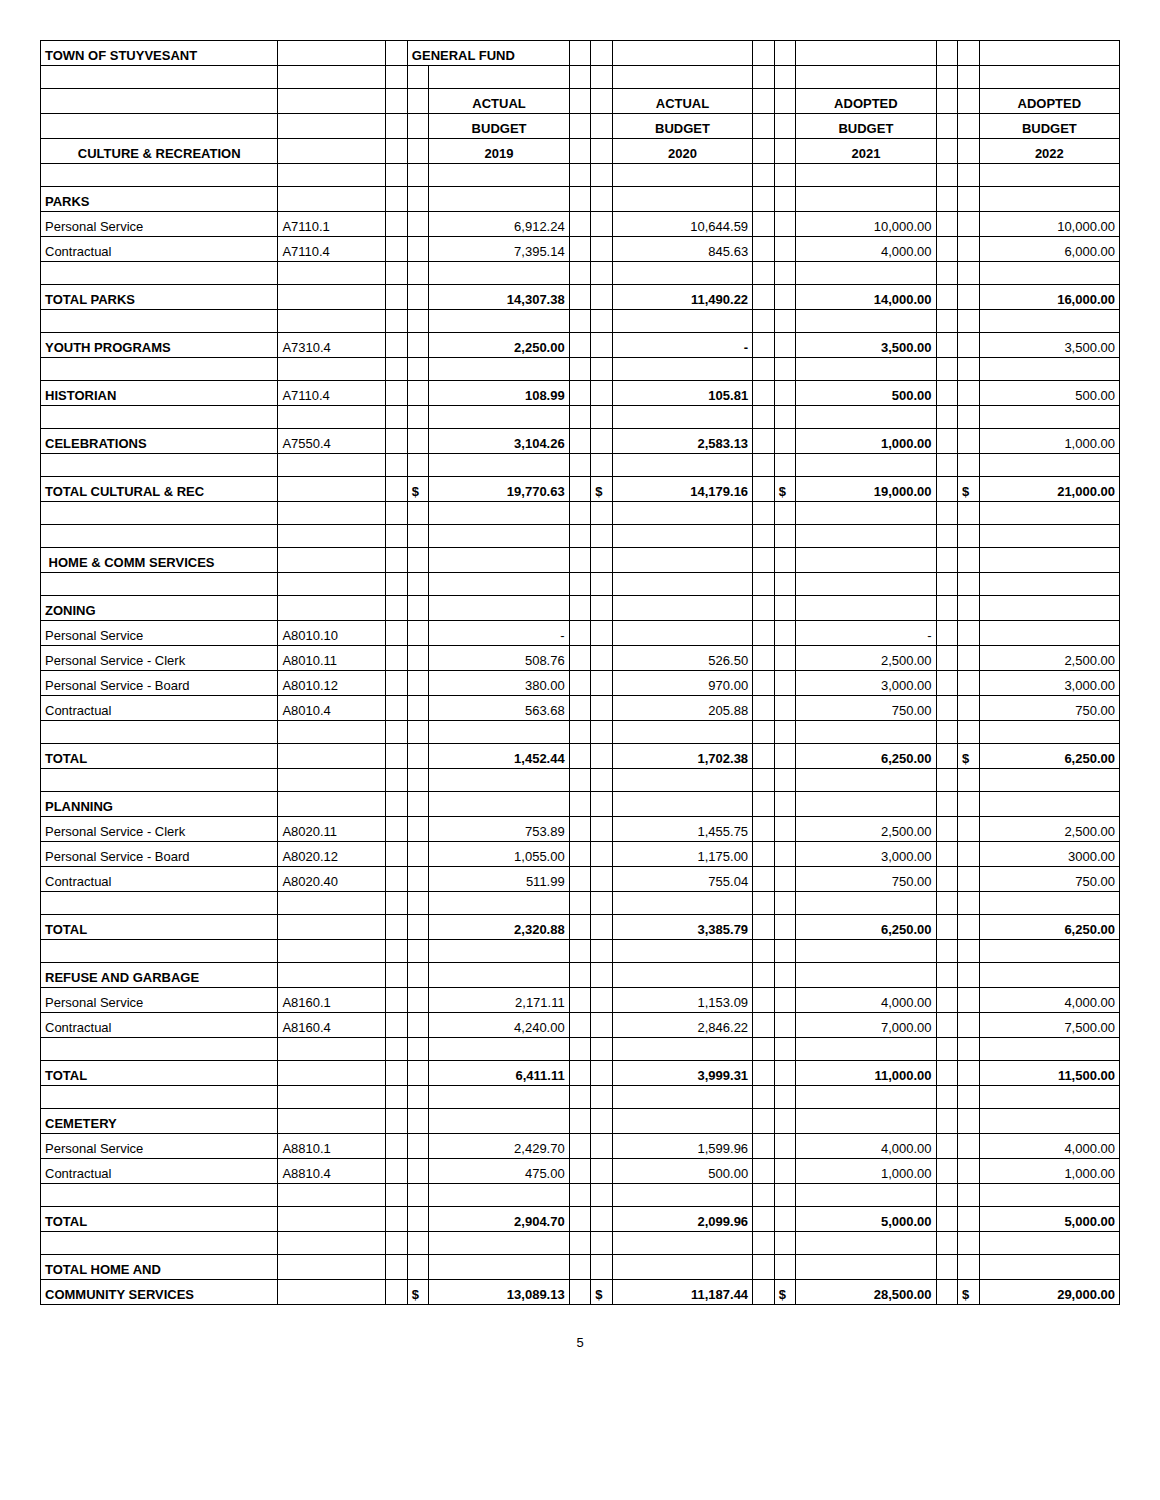| TOWN OF STUYVESANT | | | GENERAL FUND | | | | | | | | | |
| | | | | ACTUAL | | | ACTUAL | | | ADOPTED | | | ADOPTED |
| | | | | BUDGET | | | BUDGET | | | BUDGET | | | BUDGET |
| CULTURE & RECREATION | | | | 2019 | | | 2020 | | | 2021 | | | 2022 |
| PARKS | | | | | | | | | | | | | |
| Personal Service | A7110.1 | | | 6,912.24 | | | 10,644.59 | | | 10,000.00 | | | 10,000.00 |
| Contractual | A7110.4 | | | 7,395.14 | | | 845.63 | | | 4,000.00 | | | 6,000.00 |
| TOTAL PARKS | | | | 14,307.38 | | | 11,490.22 | | | 14,000.00 | | | 16,000.00 |
| YOUTH PROGRAMS | A7310.4 | | | 2,250.00 | | | - | | | 3,500.00 | | | 3,500.00 |
| HISTORIAN | A7110.4 | | | 108.99 | | | 105.81 | | | 500.00 | | | 500.00 |
| CELEBRATIONS | A7550.4 | | | 3,104.26 | | | 2,583.13 | | | 1,000.00 | | | 1,000.00 |
| TOTAL CULTURAL & REC | | | $ | 19,770.63 | | $ | 14,179.16 | | $ | 19,000.00 | | $ | 21,000.00 |
| HOME & COMM SERVICES | | | | | | | | | | | | | |
| ZONING | | | | | | | | | | | | | |
| Personal Service | A8010.10 | | | - | | | | | | - | | | |
| Personal Service - Clerk | A8010.11 | | | 508.76 | | | 526.50 | | | 2,500.00 | | | 2,500.00 |
| Personal Service - Board | A8010.12 | | | 380.00 | | | 970.00 | | | 3,000.00 | | | 3,000.00 |
| Contractual | A8010.4 | | | 563.68 | | | 205.88 | | | 750.00 | | | 750.00 |
| TOTAL | | | | 1,452.44 | | | 1,702.38 | | | 6,250.00 | | $ | 6,250.00 |
| PLANNING | | | | | | | | | | | | | |
| Personal Service - Clerk | A8020.11 | | | 753.89 | | | 1,455.75 | | | 2,500.00 | | | 2,500.00 |
| Personal Service - Board | A8020.12 | | | 1,055.00 | | | 1,175.00 | | | 3,000.00 | | | 3000.00 |
| Contractual | A8020.40 | | | 511.99 | | | 755.04 | | | 750.00 | | | 750.00 |
| TOTAL | | | | 2,320.88 | | | 3,385.79 | | | 6,250.00 | | | 6,250.00 |
| REFUSE AND GARBAGE | | | | | | | | | | | | | |
| Personal Service | A8160.1 | | | 2,171.11 | | | 1,153.09 | | | 4,000.00 | | | 4,000.00 |
| Contractual | A8160.4 | | | 4,240.00 | | | 2,846.22 | | | 7,000.00 | | | 7,500.00 |
| TOTAL | | | | 6,411.11 | | | 3,999.31 | | | 11,000.00 | | | 11,500.00 |
| CEMETERY | | | | | | | | | | | | | |
| Personal Service | A8810.1 | | | 2,429.70 | | | 1,599.96 | | | 4,000.00 | | | 4,000.00 |
| Contractual | A8810.4 | | | 475.00 | | | 500.00 | | | 1,000.00 | | | 1,000.00 |
| TOTAL | | | | 2,904.70 | | | 2,099.96 | | | 5,000.00 | | | 5,000.00 |
| TOTAL HOME AND | | | | | | | | | | | | | |
| COMMUNITY SERVICES | | | $ | 13,089.13 | | $ | 11,187.44 | | $ | 28,500.00 | | $ | 29,000.00 |
5